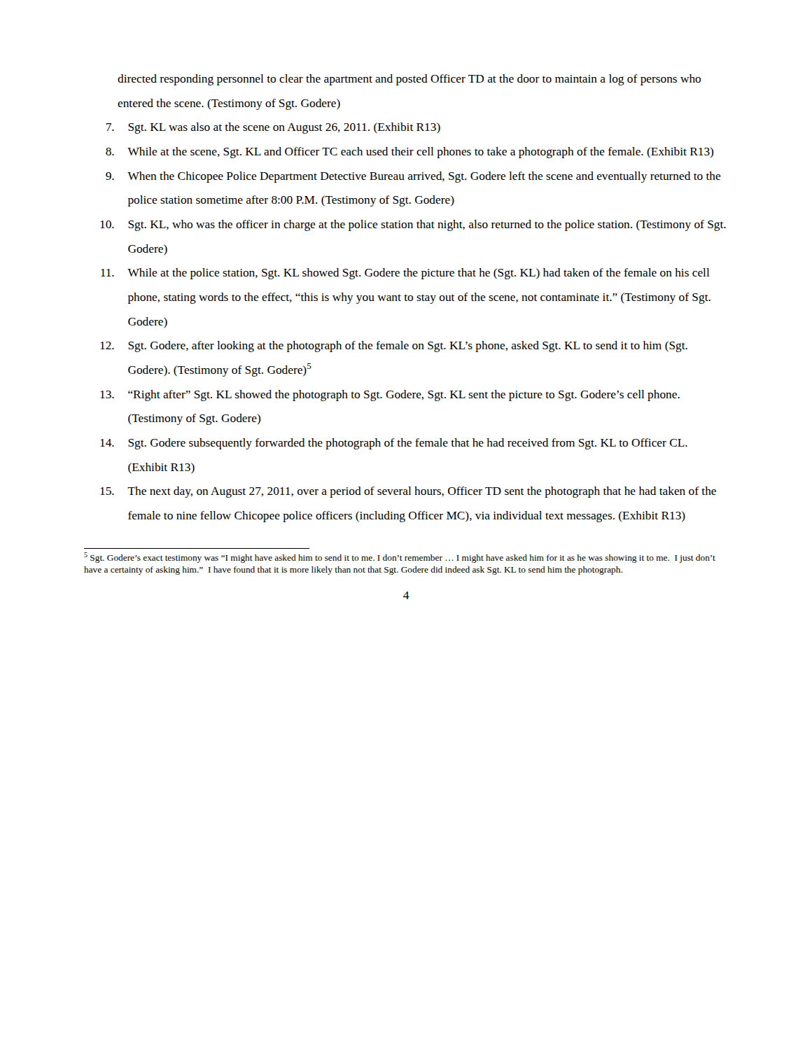directed responding personnel to clear the apartment and posted Officer TD at the door to maintain a log of persons who entered the scene. (Testimony of Sgt. Godere)
Sgt. KL was also at the scene on August 26, 2011. (Exhibit R13)
While at the scene, Sgt. KL and Officer TC each used their cell phones to take a photograph of the female. (Exhibit R13)
When the Chicopee Police Department Detective Bureau arrived, Sgt. Godere left the scene and eventually returned to the police station sometime after 8:00 P.M. (Testimony of Sgt. Godere)
Sgt. KL, who was the officer in charge at the police station that night, also returned to the police station. (Testimony of Sgt. Godere)
While at the police station, Sgt. KL showed Sgt. Godere the picture that he (Sgt. KL) had taken of the female on his cell phone, stating words to the effect, “this is why you want to stay out of the scene, not contaminate it.” (Testimony of Sgt. Godere)
Sgt. Godere, after looking at the photograph of the female on Sgt. KL’s phone, asked Sgt. KL to send it to him (Sgt. Godere). (Testimony of Sgt. Godere)5
“Right after” Sgt. KL showed the photograph to Sgt. Godere, Sgt. KL sent the picture to Sgt. Godere’s cell phone. (Testimony of Sgt. Godere)
Sgt. Godere subsequently forwarded the photograph of the female that he had received from Sgt. KL to Officer CL. (Exhibit R13)
The next day, on August 27, 2011, over a period of several hours, Officer TD sent the photograph that he had taken of the female to nine fellow Chicopee police officers (including Officer MC), via individual text messages. (Exhibit R13)
5 Sgt. Godere’s exact testimony was “I might have asked him to send it to me. I don’t remember … I might have asked him for it as he was showing it to me. I just don’t have a certainty of asking him.” I have found that it is more likely than not that Sgt. Godere did indeed ask Sgt. KL to send him the photograph.
4